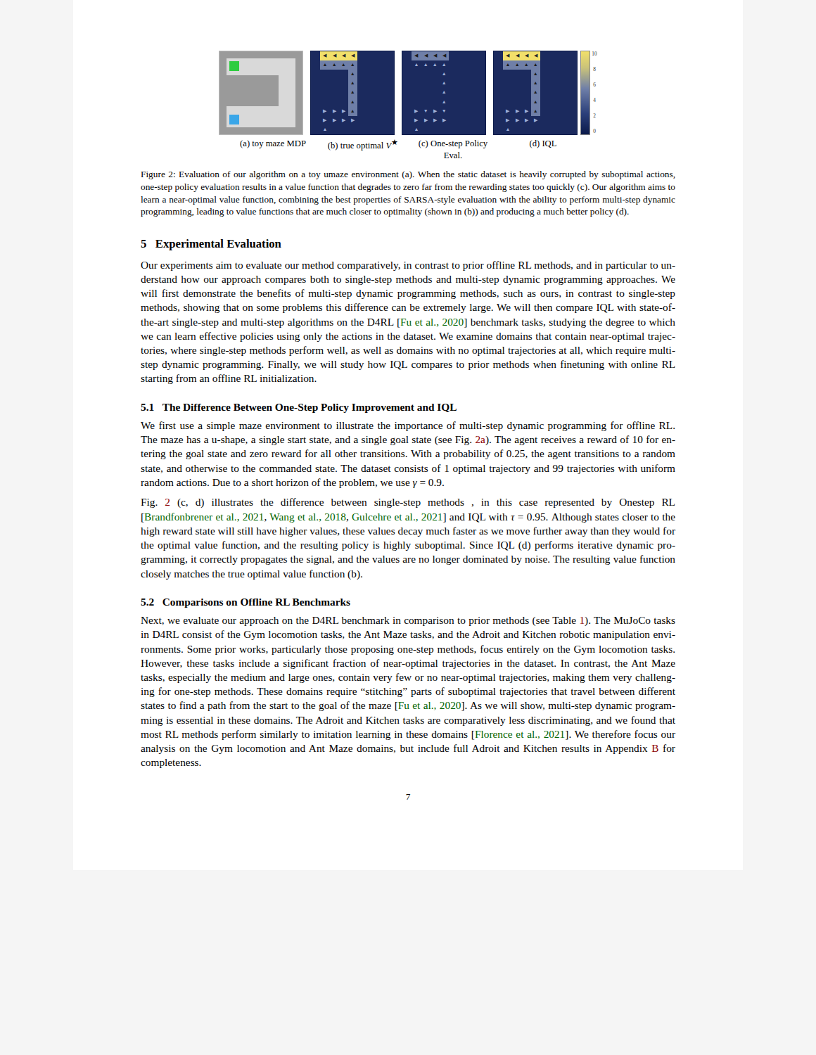◀◀◀◀ ▲▲▲▲ ▲ ▲ ▲ ▲ ▶▶▶▲ ▶▶▶▶ ▲
◀◀◀◀ ▲▲▲▲ ▲ ▲ ▲ ▲ ▶▼▶▼ ▶▶▶▶ ▲
◀◀◀◀ ▲▲▲▲ ▲ ▲ ▲ ▲ ▶▶▶▲ ▶▶▶▶ ▲
10
8
6
4
2
0
(a) toy maze MDP
(b) true optimal V★
(c) One-step Policy Eval.
(d) IQL
Figure 2: Evaluation of our algorithm on a toy umaze environment (a). When the static dataset is heavily corrupted by suboptimal actions, one-step policy evaluation results in a value function that degrades to zero far from the rewarding states too quickly (c). Our algorithm aims to learn a near-optimal value function, combining the best properties of SARSA-style evaluation with the ability to perform multi-step dynamic programming, leading to value functions that are much closer to optimality (shown in (b)) and producing a much better policy (d).
5 Experimental Evaluation
Our experiments aim to evaluate our method comparatively, in contrast to prior offline RL methods, and in particular to understand how our approach compares both to single-step methods and multi-step dynamic programming approaches. We will first demonstrate the benefits of multi-step dynamic programming methods, such as ours, in contrast to single-step methods, showing that on some problems this difference can be extremely large. We will then compare IQL with state-of-the-art single-step and multi-step algorithms on the D4RL [Fu et al., 2020] benchmark tasks, studying the degree to which we can learn effective policies using only the actions in the dataset. We examine domains that contain near-optimal trajectories, where single-step methods perform well, as well as domains with no optimal trajectories at all, which require multi-step dynamic programming. Finally, we will study how IQL compares to prior methods when finetuning with online RL starting from an offline RL initialization.
5.1 The Difference Between One-Step Policy Improvement and IQL
We first use a simple maze environment to illustrate the importance of multi-step dynamic programming for offline RL. The maze has a u-shape, a single start state, and a single goal state (see Fig. 2a). The agent receives a reward of 10 for entering the goal state and zero reward for all other transitions. With a probability of 0.25, the agent transitions to a random state, and otherwise to the commanded state. The dataset consists of 1 optimal trajectory and 99 trajectories with uniform random actions. Due to a short horizon of the problem, we use γ = 0.9.
Fig. 2 (c, d) illustrates the difference between single-step methods , in this case represented by Onestep RL [Brandfonbrener et al., 2021, Wang et al., 2018, Gulcehre et al., 2021] and IQL with τ = 0.95. Although states closer to the high reward state will still have higher values, these values decay much faster as we move further away than they would for the optimal value function, and the resulting policy is highly suboptimal. Since IQL (d) performs iterative dynamic programming, it correctly propagates the signal, and the values are no longer dominated by noise. The resulting value function closely matches the true optimal value function (b).
5.2 Comparisons on Offline RL Benchmarks
Next, we evaluate our approach on the D4RL benchmark in comparison to prior methods (see Table 1). The MuJoCo tasks in D4RL consist of the Gym locomotion tasks, the Ant Maze tasks, and the Adroit and Kitchen robotic manipulation environments. Some prior works, particularly those proposing one-step methods, focus entirely on the Gym locomotion tasks. However, these tasks include a significant fraction of near-optimal trajectories in the dataset. In contrast, the Ant Maze tasks, especially the medium and large ones, contain very few or no near-optimal trajectories, making them very challenging for one-step methods. These domains require “stitching” parts of suboptimal trajectories that travel between different states to find a path from the start to the goal of the maze [Fu et al., 2020]. As we will show, multi-step dynamic programming is essential in these domains. The Adroit and Kitchen tasks are comparatively less discriminating, and we found that most RL methods perform similarly to imitation learning in these domains [Florence et al., 2021]. We therefore focus our analysis on the Gym locomotion and Ant Maze domains, but include full Adroit and Kitchen results in Appendix B for completeness.
7